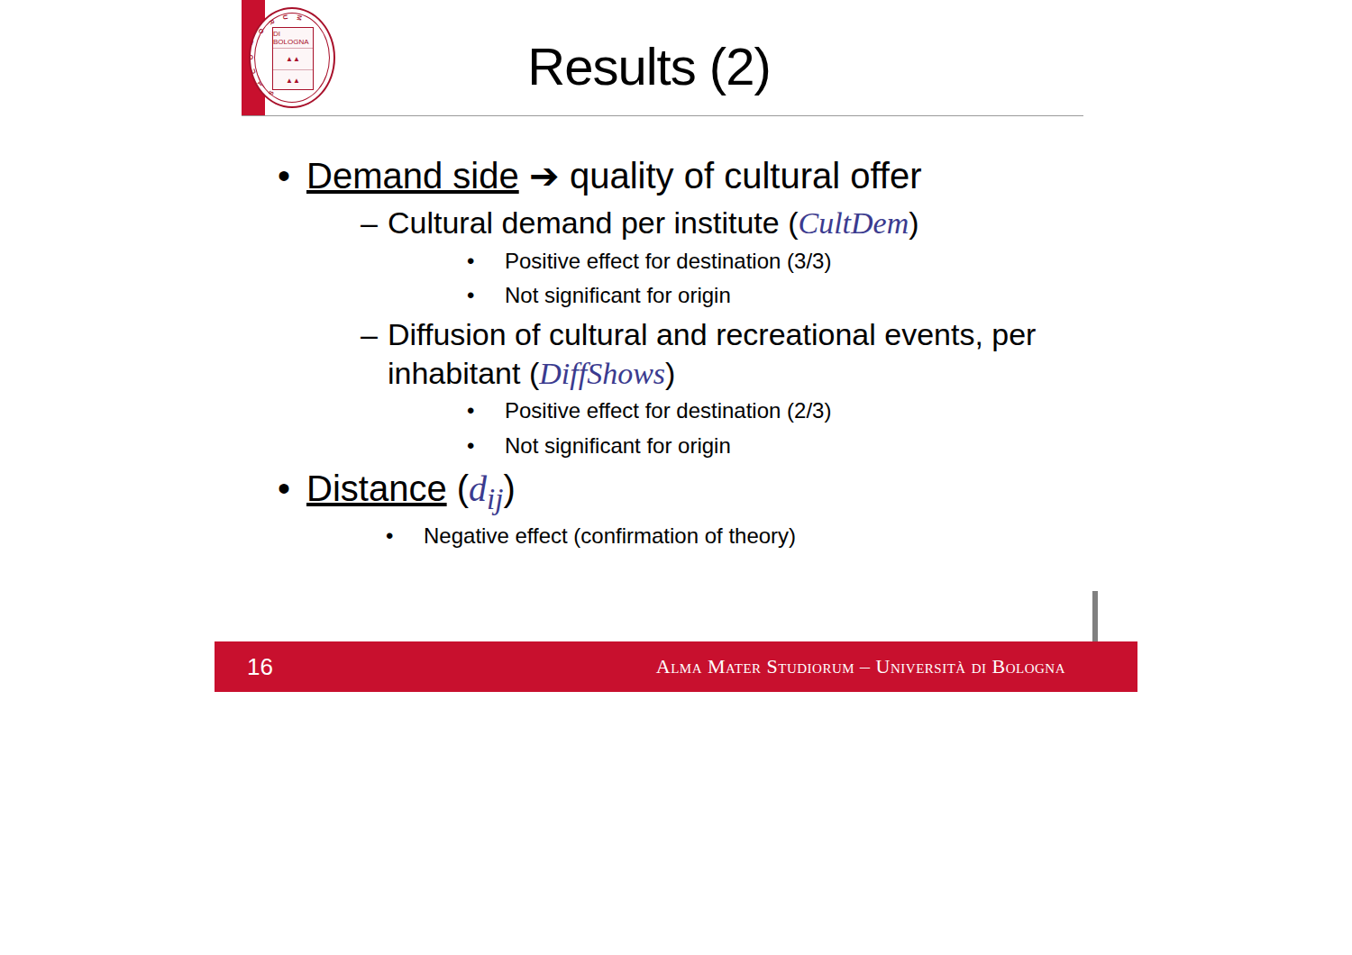S T U D I O R U M
DI BOLOGNA
▲▲
▲▲
Results (2)
Demand side ➔ quality of cultural offer
Cultural demand per institute (CultDem)
Positive effect for destination (3/3)
Not significant for origin
Diffusion of cultural and recreational events, per inhabitant (DiffShows)
Positive effect for destination (2/3)
Not significant for origin
Distance (dij)
Negative effect (confirmation of theory)
16
Alma Mater Studiorum – Università di Bologna